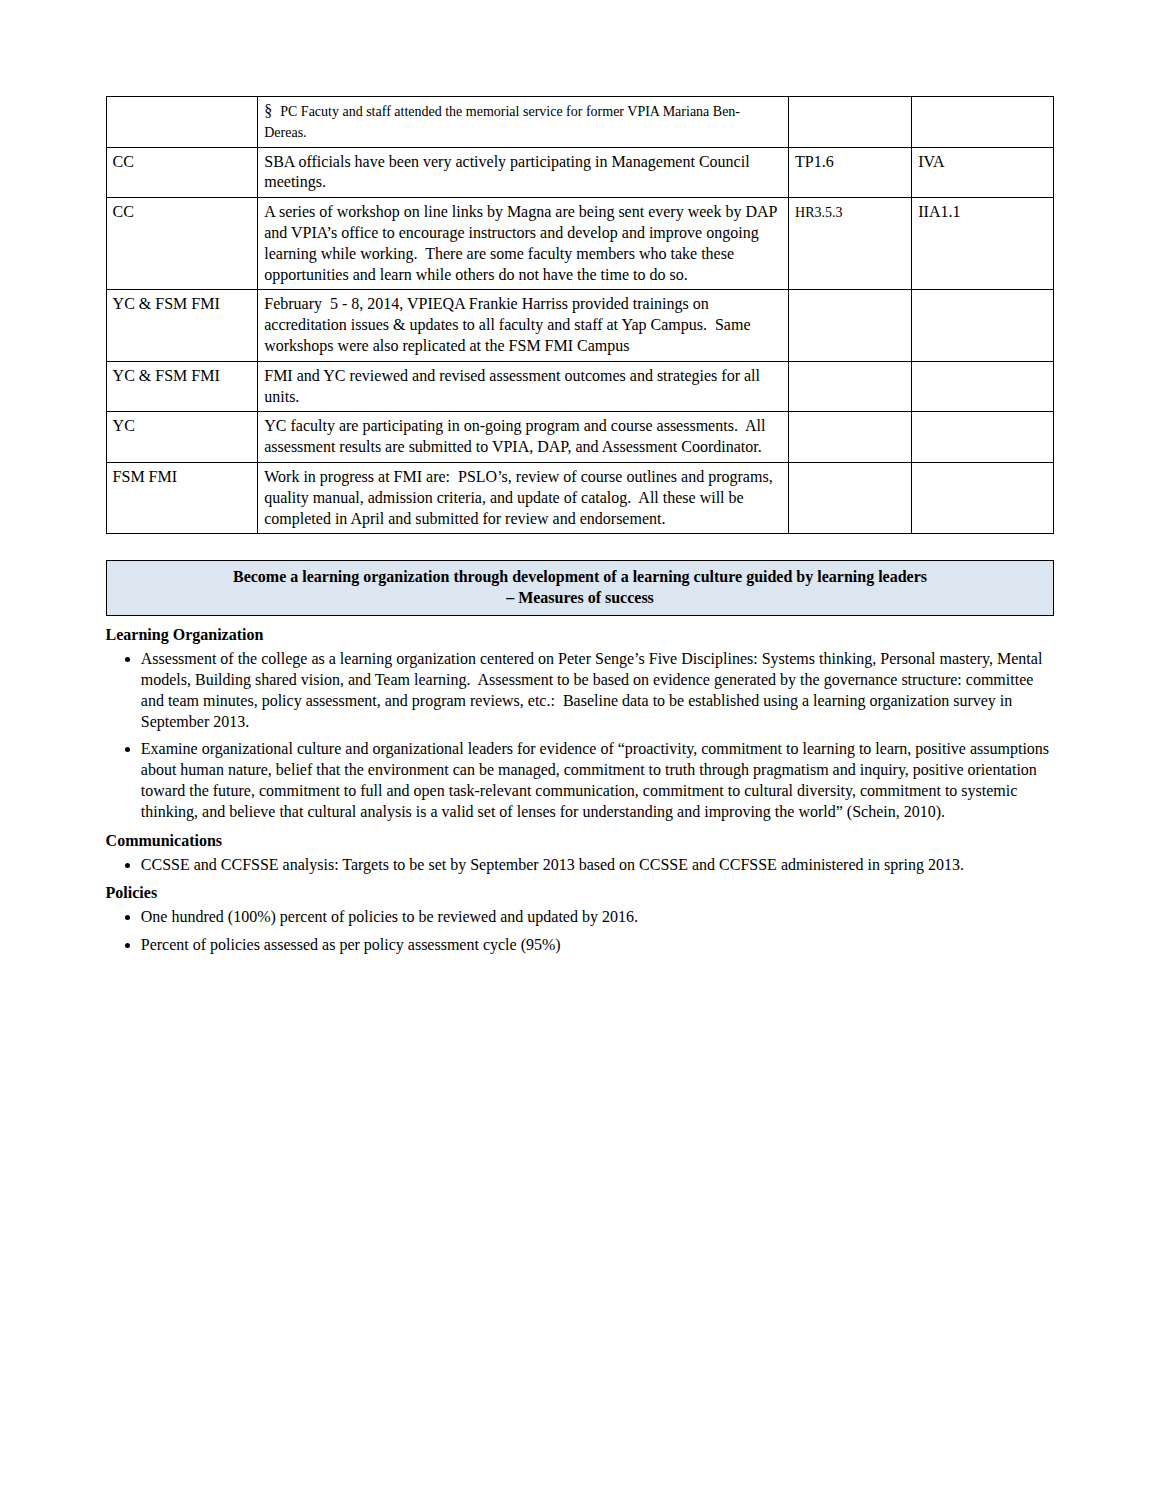| | § PC Facuty and staff attended the memorial service for former VPIA Mariana Ben-Dereas. | | |
| CC | SBA officials have been very actively participating in Management Council meetings. | TP1.6 | IVA |
| CC | A series of workshop on line links by Magna are being sent every week by DAP and VPIA’s office to encourage instructors and develop and improve ongoing learning while working. There are some faculty members who take these opportunities and learn while others do not have the time to do so. | HR3.5.3 | IIA1.1 |
| YC & FSM FMI | February 5 - 8, 2014, VPIEQA Frankie Harriss provided trainings on accreditation issues & updates to all faculty and staff at Yap Campus. Same workshops were also replicated at the FSM FMI Campus | | |
| YC & FSM FMI | FMI and YC reviewed and revised assessment outcomes and strategies for all units. | | |
| YC | YC faculty are participating in on-going program and course assessments. All assessment results are submitted to VPIA, DAP, and Assessment Coordinator. | | |
| FSM FMI | Work in progress at FMI are: PSLO’s, review of course outlines and programs, quality manual, admission criteria, and update of catalog. All these will be completed in April and submitted for review and endorsement. | | |
Become a learning organization through development of a learning culture guided by learning leaders
– Measures of success
Learning Organization
Assessment of the college as a learning organization centered on Peter Senge’s Five Disciplines: Systems thinking, Personal mastery, Mental models, Building shared vision, and Team learning. Assessment to be based on evidence generated by the governance structure: committee and team minutes, policy assessment, and program reviews, etc.: Baseline data to be established using a learning organization survey in September 2013.
Examine organizational culture and organizational leaders for evidence of “proactivity, commitment to learning to learn, positive assumptions about human nature, belief that the environment can be managed, commitment to truth through pragmatism and inquiry, positive orientation toward the future, commitment to full and open task-relevant communication, commitment to cultural diversity, commitment to systemic thinking, and believe that cultural analysis is a valid set of lenses for understanding and improving the world” (Schein, 2010).
Communications
CCSSE and CCFSSE analysis: Targets to be set by September 2013 based on CCSSE and CCFSSE administered in spring 2013.
Policies
One hundred (100%) percent of policies to be reviewed and updated by 2016.
Percent of policies assessed as per policy assessment cycle (95%)